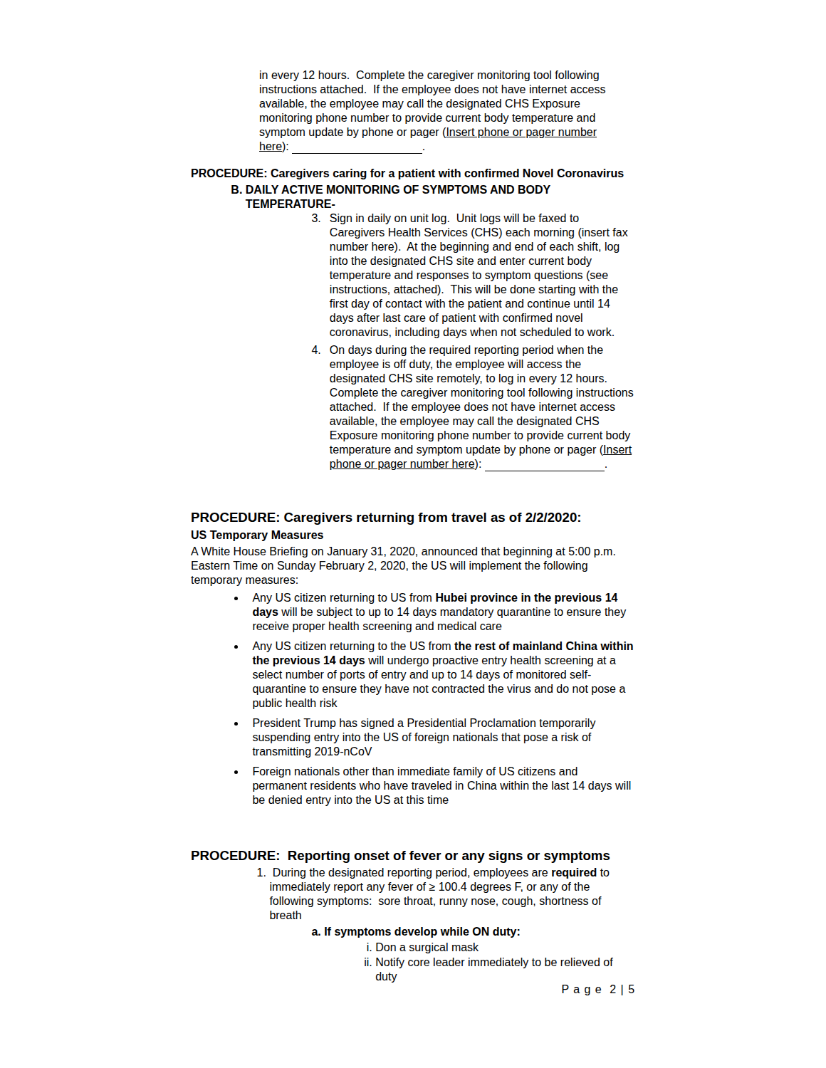in every 12 hours. Complete the caregiver monitoring tool following instructions attached. If the employee does not have internet access available, the employee may call the designated CHS Exposure monitoring phone number to provide current body temperature and symptom update by phone or pager (Insert phone or pager number here): .
PROCEDURE: Caregivers caring for a patient with confirmed Novel Coronavirus
DAILY ACTIVE MONITORING OF SYMPTOMS AND BODY TEMPERATURE-
Sign in daily on unit log. Unit logs will be faxed to Caregivers Health Services (CHS) each morning (insert fax number here). At the beginning and end of each shift, log into the designated CHS site and enter current body temperature and responses to symptom questions (see instructions, attached). This will be done starting with the first day of contact with the patient and continue until 14 days after last care of patient with confirmed novel coronavirus, including days when not scheduled to work.
On days during the required reporting period when the employee is off duty, the employee will access the designated CHS site remotely, to log in every 12 hours. Complete the caregiver monitoring tool following instructions attached. If the employee does not have internet access available, the employee may call the designated CHS Exposure monitoring phone number to provide current body temperature and symptom update by phone or pager (Insert phone or pager number here): .
PROCEDURE: Caregivers returning from travel as of 2/2/2020:
US Temporary Measures
A White House Briefing on January 31, 2020, announced that beginning at 5:00 p.m. Eastern Time on Sunday February 2, 2020, the US will implement the following temporary measures:
Any US citizen returning to US from Hubei province in the previous 14 days will be subject to up to 14 days mandatory quarantine to ensure they receive proper health screening and medical care
Any US citizen returning to the US from the rest of mainland China within the previous 14 days will undergo proactive entry health screening at a select number of ports of entry and up to 14 days of monitored self-quarantine to ensure they have not contracted the virus and do not pose a public health risk
President Trump has signed a Presidential Proclamation temporarily suspending entry into the US of foreign nationals that pose a risk of transmitting 2019-nCoV
Foreign nationals other than immediate family of US citizens and permanent residents who have traveled in China within the last 14 days will be denied entry into the US at this time
PROCEDURE: Reporting onset of fever or any signs or symptoms
During the designated reporting period, employees are required to immediately report any fever of ≥ 100.4 degrees F, or any of the following symptoms: sore throat, runny nose, cough, shortness of breath
If symptoms develop while ON duty:
Don a surgical mask
Notify core leader immediately to be relieved of duty
P a g e 2 | 5